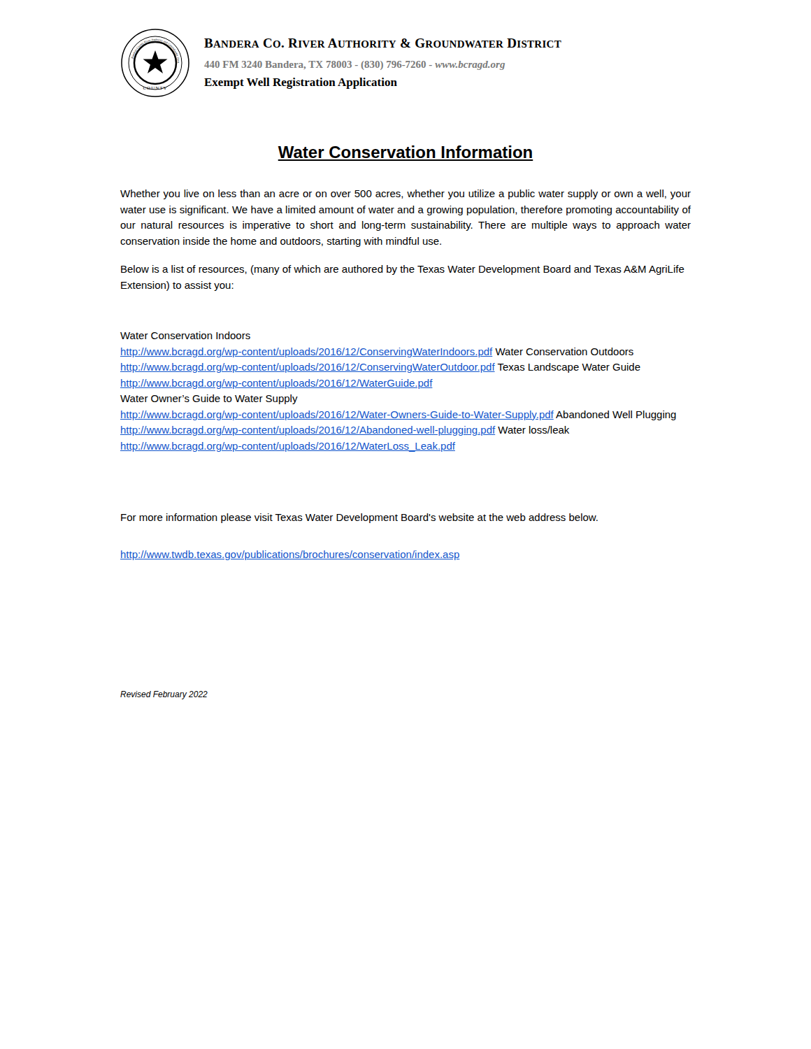COUNTY Bandera County River Authority and Groundwater District
BANDERA CO. RIVER AUTHORITY & GROUNDWATER DISTRICT
440 FM 3240 Bandera, TX 78003 - (830) 796-7260 - www.bcragd.org
Exempt Well Registration Application
Water Conservation Information
Whether you live on less than an acre or on over 500 acres, whether you utilize a public water supply or own a well, your water use is significant. We have a limited amount of water and a growing population, therefore promoting accountability of our natural resources is imperative to short and long-term sustainability. There are multiple ways to approach water conservation inside the home and outdoors, starting with mindful use.
Below is a list of resources, (many of which are authored by the Texas Water Development Board and Texas A&M AgriLife Extension) to assist you:
Water Conservation Indoors
http://www.bcragd.org/wp-content/uploads/2016/12/ConservingWaterIndoors.pdf Water Conservation Outdoors
http://www.bcragd.org/wp-content/uploads/2016/12/ConservingWaterOutdoor.pdf Texas Landscape Water Guide
http://www.bcragd.org/wp-content/uploads/2016/12/WaterGuide.pdf
Water Owner’s Guide to Water Supply
http://www.bcragd.org/wp-content/uploads/2016/12/Water-Owners-Guide-to-Water-Supply.pdf Abandoned Well Plugging
http://www.bcragd.org/wp-content/uploads/2016/12/Abandoned-well-plugging.pdf Water loss/leak
http://www.bcragd.org/wp-content/uploads/2016/12/WaterLoss_Leak.pdf
For more information please visit Texas Water Development Board's website at the web address below.
http://www.twdb.texas.gov/publications/brochures/conservation/index.asp
Revised February 2022